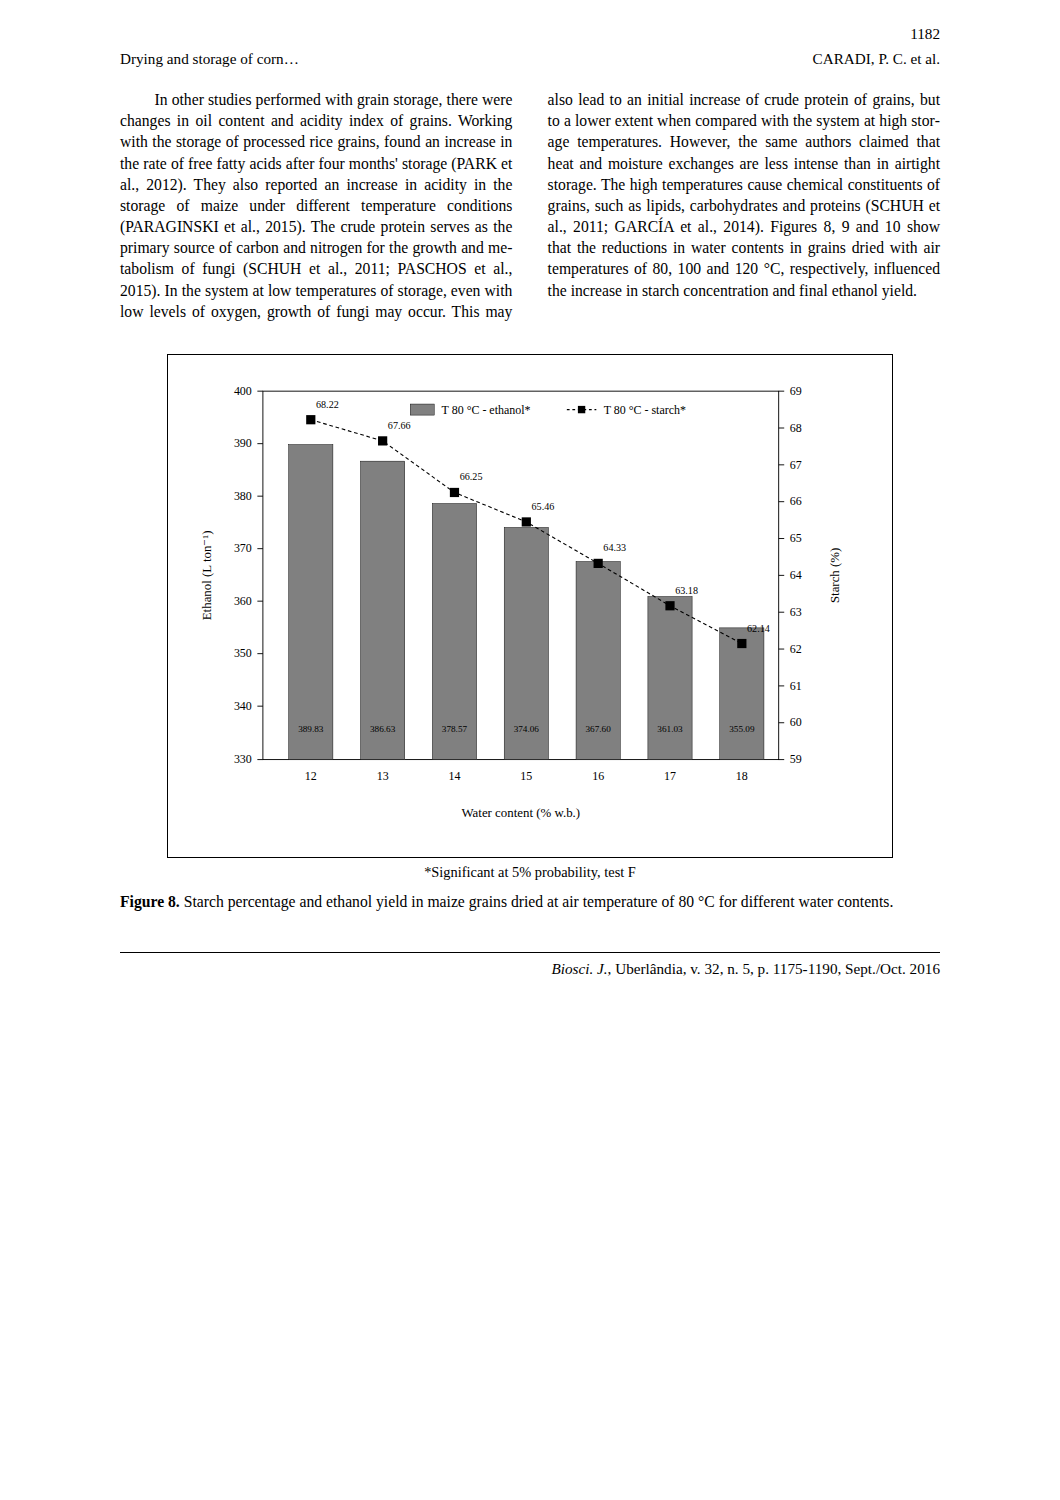1182
Drying and storage of corn… CARADI, P. C. et al.
In other studies performed with grain storage, there were changes in oil content and acidity index of grains. Working with the storage of processed rice grains, found an increase in the rate of free fatty acids after four months' storage (PARK et al., 2012). They also reported an increase in acidity in the storage of maize under different temperature conditions (PARAGINSKI et al., 2015). The crude protein serves as the primary source of carbon and nitrogen for the growth and metabolism of fungi (SCHUH et al., 2011; PASCHOS et al., 2015). In the system at low temperatures of storage, even with low levels of oxygen, growth of fungi may occur. This may also lead to an initial increase of crude protein of grains, but to a lower extent when compared with the system at high storage temperatures. However, the same authors claimed that heat and moisture exchanges are less intense than in airtight storage. The high temperatures cause chemical constituents of grains, such as lipids, carbohydrates and proteins (SCHUH et al., 2011; GARCÍA et al., 2014). Figures 8, 9 and 10 show that the reductions in water contents in grains dried with air temperatures of 80, 100 and 120 °C, respectively, influenced the increase in starch concentration and final ethanol yield.
Starch percentage and ethanol yield in maize grains dried at 80 °C Bars show ethanol yield in liters per ton decreasing from 389.83 at 12% water content to 355.09 at 18%. Dotted line with square markers shows starch percentage decreasing from 68.22 to 62.14. 400 390 380 370 360 350 340 330 69 68 67 66 65 64 63 62 61 60 59 Ethanol (L ton⁻¹) Starch (%) Water content (% w.b.) T 80 °C - ethanol* T 80 °C - starch* 389.83 386.63 378.57 374.06 367.60 361.03 355.09 68.22 67.66 66.25 65.46 64.33 63.18 62.14 12 13 14 15 16 17 18
*Significant at 5% probability, test F
Figure 8. Starch percentage and ethanol yield in maize grains dried at air temperature of 80 °C for different water contents.
Biosci. J., Uberlândia, v. 32, n. 5, p. 1175-1190, Sept./Oct. 2016